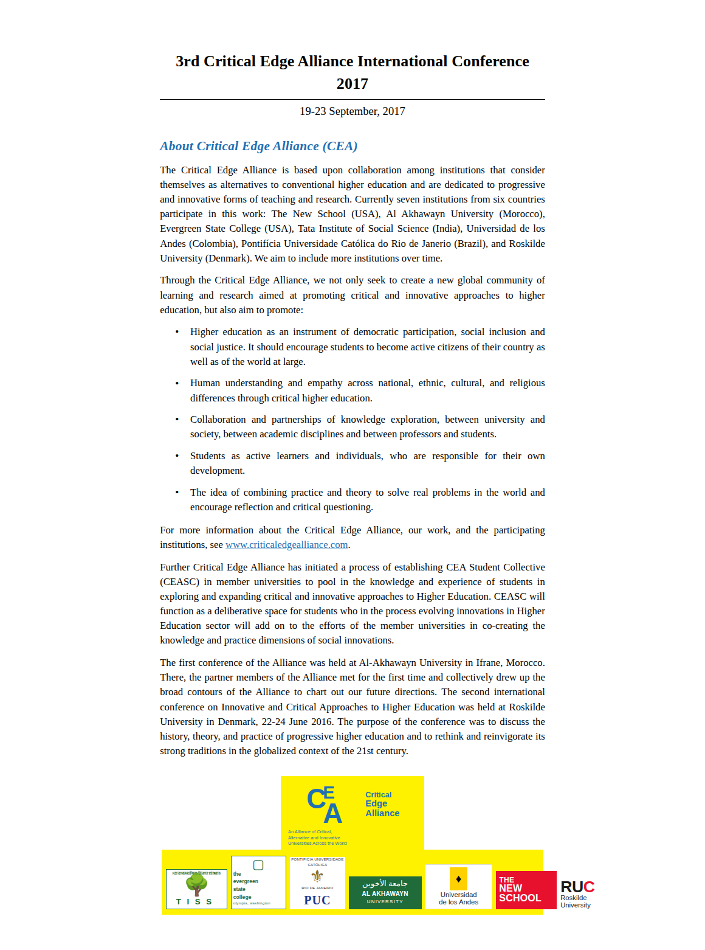3rd Critical Edge Alliance International Conference 2017
19-23 September, 2017
About Critical Edge Alliance (CEA)
The Critical Edge Alliance is based upon collaboration among institutions that consider themselves as alternatives to conventional higher education and are dedicated to progressive and innovative forms of teaching and research. Currently seven institutions from six countries participate in this work: The New School (USA), Al Akhawayn University (Morocco), Evergreen State College (USA), Tata Institute of Social Science (India), Universidad de los Andes (Colombia), Pontifícia Universidade Católica do Rio de Janerio (Brazil), and Roskilde University (Denmark). We aim to include more institutions over time.
Through the Critical Edge Alliance, we not only seek to create a new global community of learning and research aimed at promoting critical and innovative approaches to higher education, but also aim to promote:
Higher education as an instrument of democratic participation, social inclusion and social justice. It should encourage students to become active citizens of their country as well as of the world at large.
Human understanding and empathy across national, ethnic, cultural, and religious differences through critical higher education.
Collaboration and partnerships of knowledge exploration, between university and society, between academic disciplines and between professors and students.
Students as active learners and individuals, who are responsible for their own development.
The idea of combining practice and theory to solve real problems in the world and encourage reflection and critical questioning.
For more information about the Critical Edge Alliance, our work, and the participating institutions, see www.criticaledgealliance.com.
Further Critical Edge Alliance has initiated a process of establishing CEA Student Collective (CEASC) in member universities to pool in the knowledge and experience of students in exploring and expanding critical and innovative approaches to Higher Education. CEASC will function as a deliberative space for students who in the process evolving innovations in Higher Education sector will add on to the efforts of the member universities in co-creating the knowledge and practice dimensions of social innovations.
The first conference of the Alliance was held at Al-Akhawayn University in Ifrane, Morocco. There, the partner members of the Alliance met for the first time and collectively drew up the broad contours of the Alliance to chart out our future directions. The second international conference on Innovative and Critical Approaches to Higher Education was held at Roskilde University in Denmark, 22-24 June 2016. The purpose of the conference was to discuss the history, theory, and practice of progressive higher education and to rethink and reinvigorate its strong traditions in the globalized context of the 21st century.
C E A
Critical
Edge
Alliance
An Alliance of Critical,
Alternative and Innovative
Universities Across the World
RE-IMAGINING FUTURES
टाटा सामाजिक विज्ञान संस्थान
🌳
TISS
▢
the
evergreen
state
college
olympia, washington
PONTIFICIA UNIVERSIDADE CATÓLICA
⚜
RIO DE JANEIRO
PUC
جامعة الأخوين
AL AKHAWAYN
UNIVERSITY
♦
Universidad
de los Andes
THE
NEW
SCHOOL
RUC
Roskilde
University